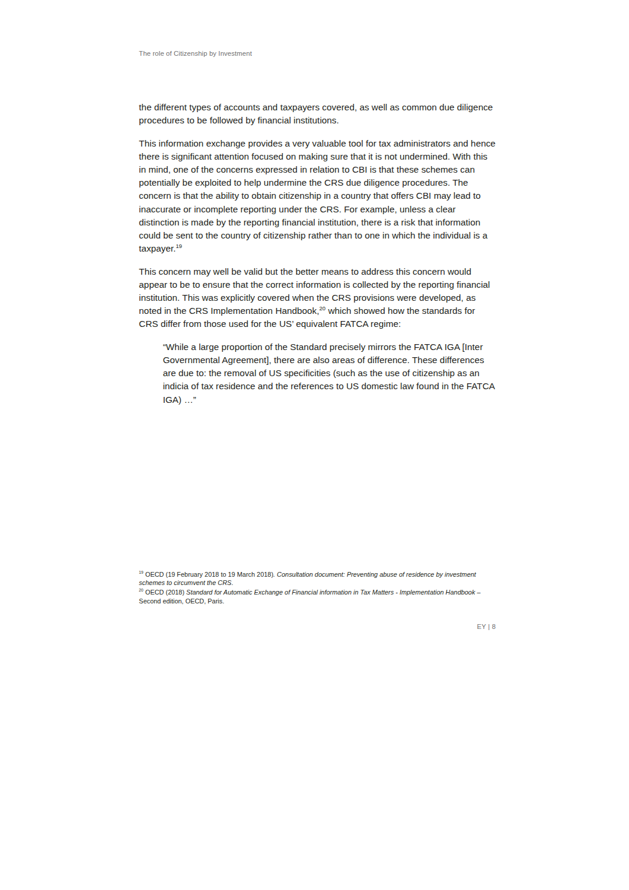The role of Citizenship by Investment
the different types of accounts and taxpayers covered, as well as common due diligence procedures to be followed by financial institutions.
This information exchange provides a very valuable tool for tax administrators and hence there is significant attention focused on making sure that it is not undermined. With this in mind, one of the concerns expressed in relation to CBI is that these schemes can potentially be exploited to help undermine the CRS due diligence procedures. The concern is that the ability to obtain citizenship in a country that offers CBI may lead to inaccurate or incomplete reporting under the CRS. For example, unless a clear distinction is made by the reporting financial institution, there is a risk that information could be sent to the country of citizenship rather than to one in which the individual is a taxpayer.19
This concern may well be valid but the better means to address this concern would appear to be to ensure that the correct information is collected by the reporting financial institution. This was explicitly covered when the CRS provisions were developed, as noted in the CRS Implementation Handbook,20 which showed how the standards for CRS differ from those used for the US’ equivalent FATCA regime:
“While a large proportion of the Standard precisely mirrors the FATCA IGA [Inter Governmental Agreement], there are also areas of difference. These differences are due to: the removal of US specificities (such as the use of citizenship as an indicia of tax residence and the references to US domestic law found in the FATCA IGA) …”
19 OECD (19 February 2018 to 19 March 2018). Consultation document: Preventing abuse of residence by investment schemes to circumvent the CRS.
20 OECD (2018) Standard for Automatic Exchange of Financial information in Tax Matters - Implementation Handbook – Second edition, OECD, Paris.
EY | 8